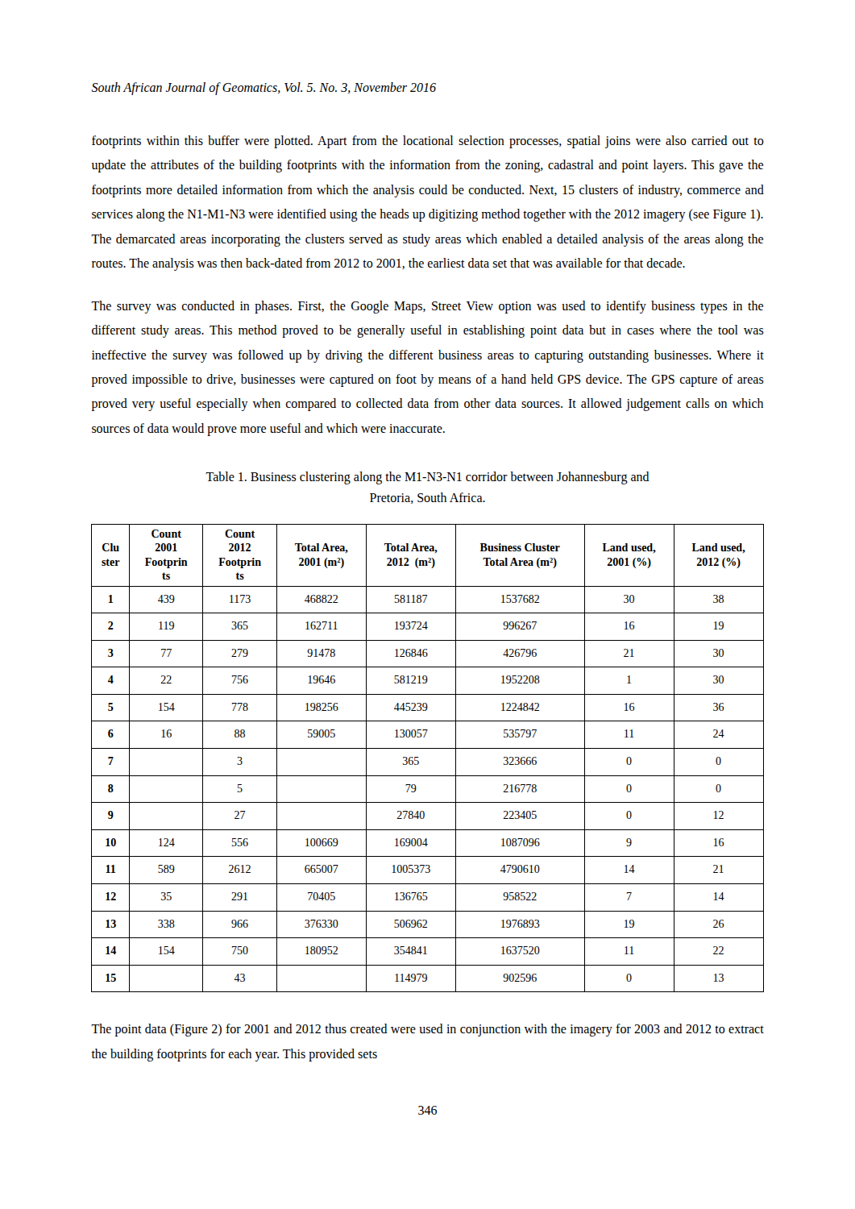South African Journal of Geomatics, Vol. 5. No. 3, November 2016
footprints within this buffer were plotted. Apart from the locational selection processes, spatial joins were also carried out to update the attributes of the building footprints with the information from the zoning, cadastral and point layers. This gave the footprints more detailed information from which the analysis could be conducted. Next, 15 clusters of industry, commerce and services along the N1-M1-N3 were identified using the heads up digitizing method together with the 2012 imagery (see Figure 1). The demarcated areas incorporating the clusters served as study areas which enabled a detailed analysis of the areas along the routes. The analysis was then back-dated from 2012 to 2001, the earliest data set that was available for that decade.
The survey was conducted in phases. First, the Google Maps, Street View option was used to identify business types in the different study areas. This method proved to be generally useful in establishing point data but in cases where the tool was ineffective the survey was followed up by driving the different business areas to capturing outstanding businesses. Where it proved impossible to drive, businesses were captured on foot by means of a hand held GPS device. The GPS capture of areas proved very useful especially when compared to collected data from other data sources. It allowed judgement calls on which sources of data would prove more useful and which were inaccurate.
Table 1. Business clustering along the M1-N3-N1 corridor between Johannesburg and
Pretoria, South Africa.
| Clu ster | Count 2001 Footprin ts | Count 2012 Footprin ts | Total Area, 2001 (m²) | Total Area, 2012 (m²) | Business Cluster Total Area (m²) | Land used, 2001 (%) | Land used, 2012 (%) |
| --- | --- | --- | --- | --- | --- | --- | --- |
| 1 | 439 | 1173 | 468822 | 581187 | 1537682 | 30 | 38 |
| 2 | 119 | 365 | 162711 | 193724 | 996267 | 16 | 19 |
| 3 | 77 | 279 | 91478 | 126846 | 426796 | 21 | 30 |
| 4 | 22 | 756 | 19646 | 581219 | 1952208 | 1 | 30 |
| 5 | 154 | 778 | 198256 | 445239 | 1224842 | 16 | 36 |
| 6 | 16 | 88 | 59005 | 130057 | 535797 | 11 | 24 |
| 7 | | 3 | | 365 | 323666 | 0 | 0 |
| 8 | | 5 | | 79 | 216778 | 0 | 0 |
| 9 | | 27 | | 27840 | 223405 | 0 | 12 |
| 10 | 124 | 556 | 100669 | 169004 | 1087096 | 9 | 16 |
| 11 | 589 | 2612 | 665007 | 1005373 | 4790610 | 14 | 21 |
| 12 | 35 | 291 | 70405 | 136765 | 958522 | 7 | 14 |
| 13 | 338 | 966 | 376330 | 506962 | 1976893 | 19 | 26 |
| 14 | 154 | 750 | 180952 | 354841 | 1637520 | 11 | 22 |
| 15 | | 43 | | 114979 | 902596 | 0 | 13 |
The point data (Figure 2) for 2001 and 2012 thus created were used in conjunction with the imagery for 2003 and 2012 to extract the building footprints for each year. This provided sets
346